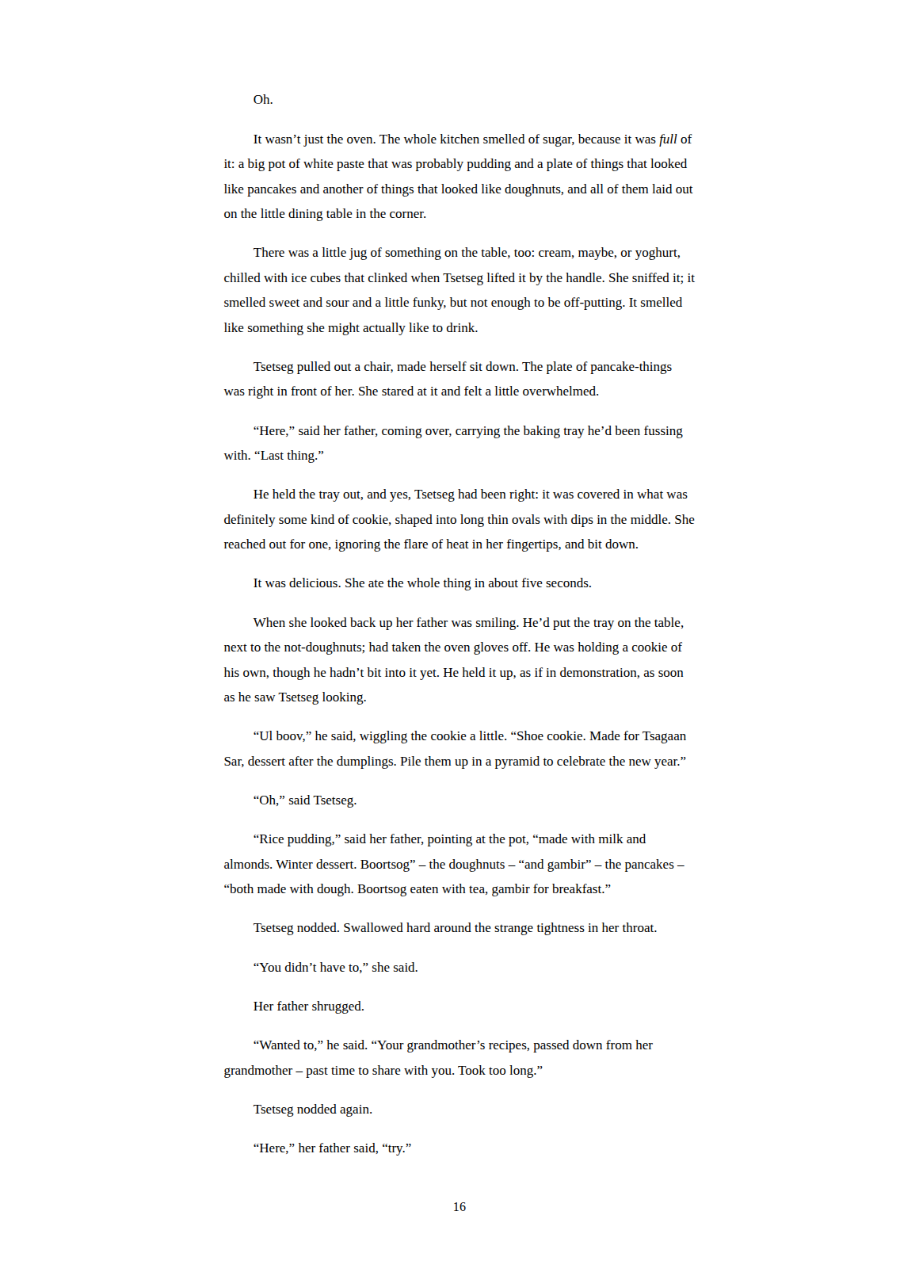Oh.
It wasn’t just the oven. The whole kitchen smelled of sugar, because it was full of it: a big pot of white paste that was probably pudding and a plate of things that looked like pancakes and another of things that looked like doughnuts, and all of them laid out on the little dining table in the corner.
There was a little jug of something on the table, too: cream, maybe, or yoghurt, chilled with ice cubes that clinked when Tsetseg lifted it by the handle. She sniffed it; it smelled sweet and sour and a little funky, but not enough to be off-putting. It smelled like something she might actually like to drink.
Tsetseg pulled out a chair, made herself sit down. The plate of pancake-things was right in front of her. She stared at it and felt a little overwhelmed.
“Here,” said her father, coming over, carrying the baking tray he’d been fussing with. “Last thing.”
He held the tray out, and yes, Tsetseg had been right: it was covered in what was definitely some kind of cookie, shaped into long thin ovals with dips in the middle. She reached out for one, ignoring the flare of heat in her fingertips, and bit down.
It was delicious. She ate the whole thing in about five seconds.
When she looked back up her father was smiling. He’d put the tray on the table, next to the not-doughnuts; had taken the oven gloves off. He was holding a cookie of his own, though he hadn’t bit into it yet. He held it up, as if in demonstration, as soon as he saw Tsetseg looking.
“Ul boov,” he said, wiggling the cookie a little. “Shoe cookie. Made for Tsagaan Sar, dessert after the dumplings. Pile them up in a pyramid to celebrate the new year.”
“Oh,” said Tsetseg.
“Rice pudding,” said her father, pointing at the pot, “made with milk and almonds. Winter dessert. Boortsog” – the doughnuts – “and gambir” – the pancakes – “both made with dough. Boortsog eaten with tea, gambir for breakfast.”
Tsetseg nodded. Swallowed hard around the strange tightness in her throat.
“You didn’t have to,” she said.
Her father shrugged.
“Wanted to,” he said. “Your grandmother’s recipes, passed down from her grandmother – past time to share with you. Took too long.”
Tsetseg nodded again.
“Here,” her father said, “try.”
16